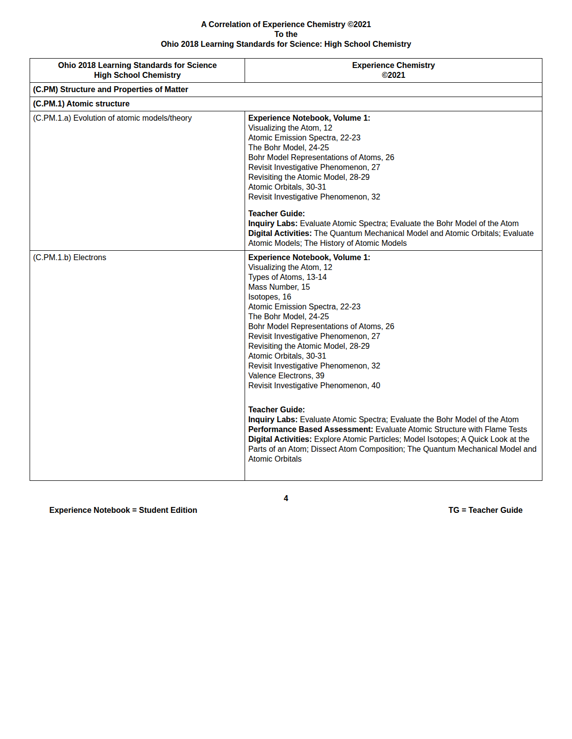A Correlation of Experience Chemistry ©2021
To the
Ohio 2018 Learning Standards for Science: High School Chemistry
| Ohio 2018 Learning Standards for Science High School Chemistry | Experience Chemistry ©2021 |
| --- | --- |
| (C.PM) Structure and Properties of Matter |
| (C.PM.1) Atomic structure |
| (C.PM.1.a) Evolution of atomic models/theory | Experience Notebook, Volume 1: Visualizing the Atom, 12 Atomic Emission Spectra, 22-23 The Bohr Model, 24-25 Bohr Model Representations of Atoms, 26 Revisit Investigative Phenomenon, 27 Revisiting the Atomic Model, 28-29 Atomic Orbitals, 30-31 Revisit Investigative Phenomenon, 32 Teacher Guide: Inquiry Labs: Evaluate Atomic Spectra; Evaluate the Bohr Model of the Atom Digital Activities: The Quantum Mechanical Model and Atomic Orbitals; Evaluate Atomic Models; The History of Atomic Models |
| (C.PM.1.b) Electrons | Experience Notebook, Volume 1: Visualizing the Atom, 12 Types of Atoms, 13-14 Mass Number, 15 Isotopes, 16 Atomic Emission Spectra, 22-23 The Bohr Model, 24-25 Bohr Model Representations of Atoms, 26 Revisit Investigative Phenomenon, 27 Revisiting the Atomic Model, 28-29 Atomic Orbitals, 30-31 Revisit Investigative Phenomenon, 32 Valence Electrons, 39 Revisit Investigative Phenomenon, 40 Teacher Guide: Inquiry Labs: Evaluate Atomic Spectra; Evaluate the Bohr Model of the Atom Performance Based Assessment: Evaluate Atomic Structure with Flame Tests Digital Activities: Explore Atomic Particles; Model Isotopes; A Quick Look at the Parts of an Atom; Dissect Atom Composition; The Quantum Mechanical Model and Atomic Orbitals |
4
Experience Notebook = Student Edition TG = Teacher Guide